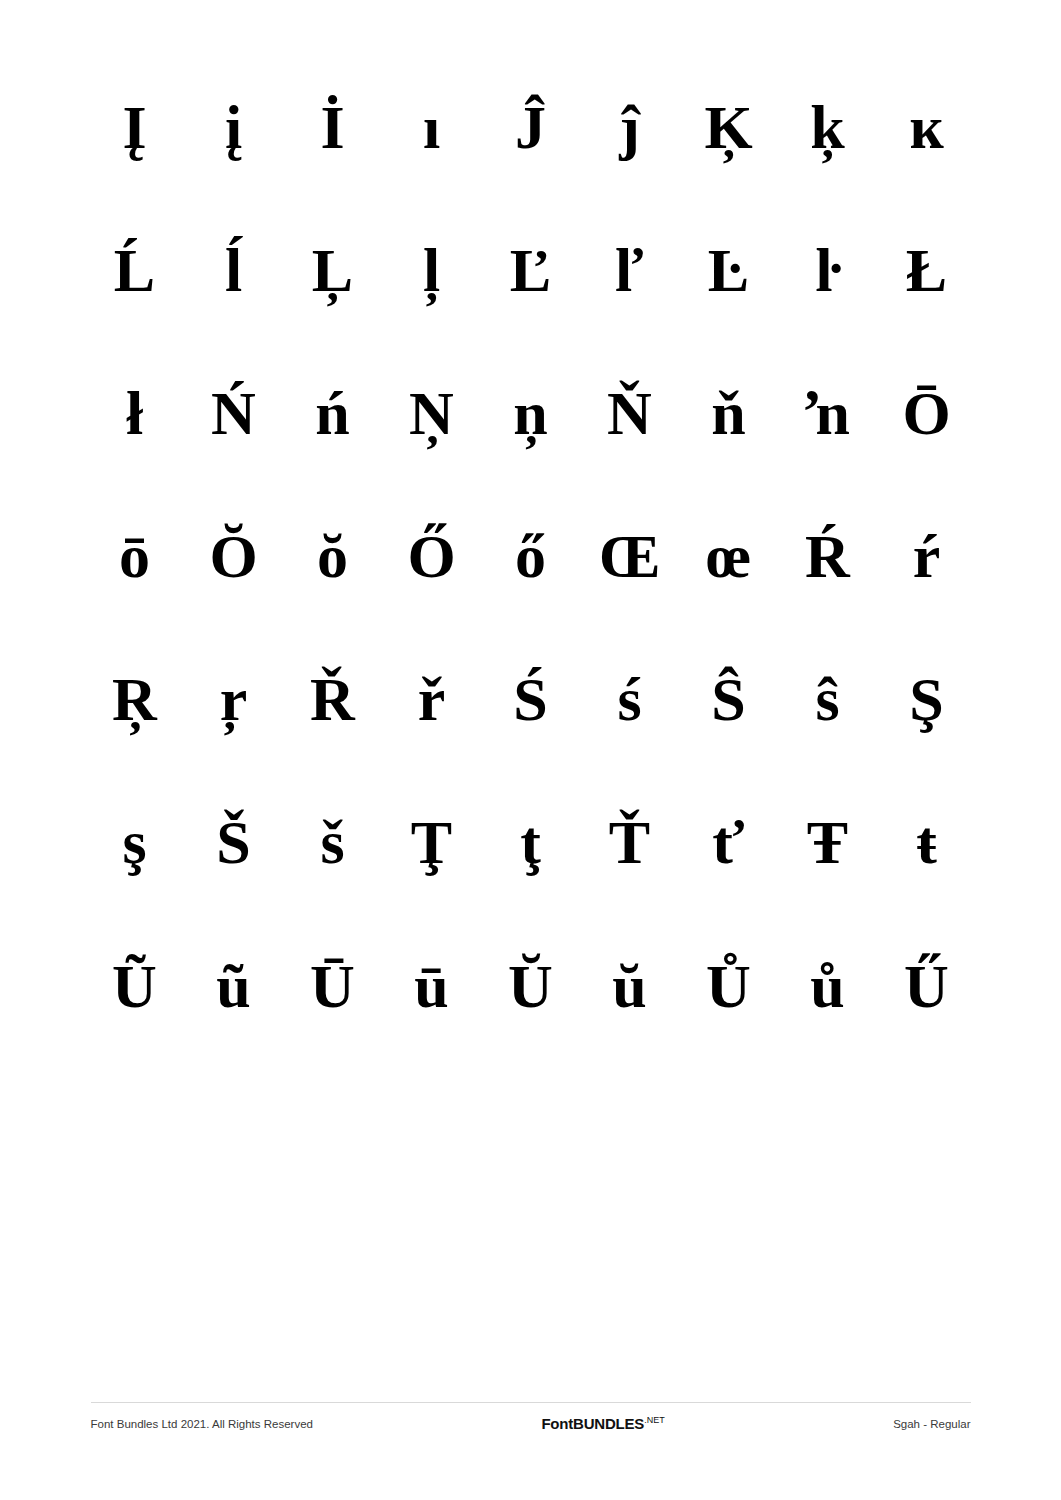Į
į
İ
ı
Ĵ
ĵ
Ķ
ķ
ĸ
Ĺ
ĺ
Ļ
ļ
Ľ
ľ
Ŀ
ŀ
Ł
ł
Ń
ń
Ņ
ņ
Ň
ň
ŉ
Ō
ō
Ŏ
ŏ
Ő
ő
Œ
œ
Ŕ
ŕ
Ŗ
ŗ
Ř
ř
Ś
ś
Ŝ
ŝ
Ş
ş
Š
š
Ţ
ţ
Ť
ť
Ŧ
ŧ
Ũ
ũ
Ū
ū
Ŭ
ŭ
Ů
ů
Ű
Font Bundles Ltd 2021. All Rights Reserved
FontBUNDLES.NET
Sgah - Regular